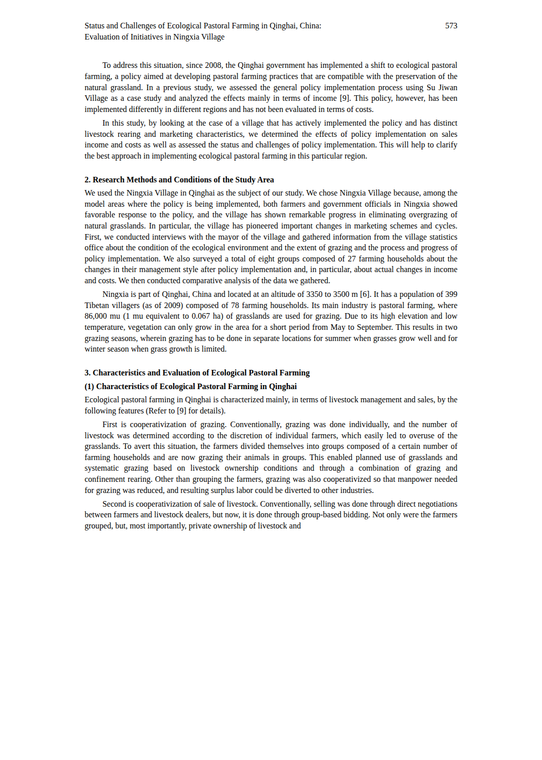Status and Challenges of Ecological Pastoral Farming in Qinghai, China:
Evaluation of Initiatives in Ningxia Village
573
To address this situation, since 2008, the Qinghai government has implemented a shift to ecological pastoral farming, a policy aimed at developing pastoral farming practices that are compatible with the preservation of the natural grassland. In a previous study, we assessed the general policy implementation process using Su Jiwan Village as a case study and analyzed the effects mainly in terms of income [9]. This policy, however, has been implemented differently in different regions and has not been evaluated in terms of costs.
In this study, by looking at the case of a village that has actively implemented the policy and has distinct livestock rearing and marketing characteristics, we determined the effects of policy implementation on sales income and costs as well as assessed the status and challenges of policy implementation. This will help to clarify the best approach in implementing ecological pastoral farming in this particular region.
2. Research Methods and Conditions of the Study Area
We used the Ningxia Village in Qinghai as the subject of our study. We chose Ningxia Village because, among the model areas where the policy is being implemented, both farmers and government officials in Ningxia showed favorable response to the policy, and the village has shown remarkable progress in eliminating overgrazing of natural grasslands. In particular, the village has pioneered important changes in marketing schemes and cycles. First, we conducted interviews with the mayor of the village and gathered information from the village statistics office about the condition of the ecological environment and the extent of grazing and the process and progress of policy implementation. We also surveyed a total of eight groups composed of 27 farming households about the changes in their management style after policy implementation and, in particular, about actual changes in income and costs. We then conducted comparative analysis of the data we gathered.
Ningxia is part of Qinghai, China and located at an altitude of 3350 to 3500 m [6]. It has a population of 399 Tibetan villagers (as of 2009) composed of 78 farming households. Its main industry is pastoral farming, where 86,000 mu (1 mu equivalent to 0.067 ha) of grasslands are used for grazing. Due to its high elevation and low temperature, vegetation can only grow in the area for a short period from May to September. This results in two grazing seasons, wherein grazing has to be done in separate locations for summer when grasses grow well and for winter season when grass growth is limited.
3. Characteristics and Evaluation of Ecological Pastoral Farming
(1) Characteristics of Ecological Pastoral Farming in Qinghai
Ecological pastoral farming in Qinghai is characterized mainly, in terms of livestock management and sales, by the following features (Refer to [9] for details).
First is cooperativization of grazing. Conventionally, grazing was done individually, and the number of livestock was determined according to the discretion of individual farmers, which easily led to overuse of the grasslands. To avert this situation, the farmers divided themselves into groups composed of a certain number of farming households and are now grazing their animals in groups. This enabled planned use of grasslands and systematic grazing based on livestock ownership conditions and through a combination of grazing and confinement rearing. Other than grouping the farmers, grazing was also cooperativized so that manpower needed for grazing was reduced, and resulting surplus labor could be diverted to other industries.
Second is cooperativization of sale of livestock. Conventionally, selling was done through direct negotiations between farmers and livestock dealers, but now, it is done through group-based bidding. Not only were the farmers grouped, but, most importantly, private ownership of livestock and